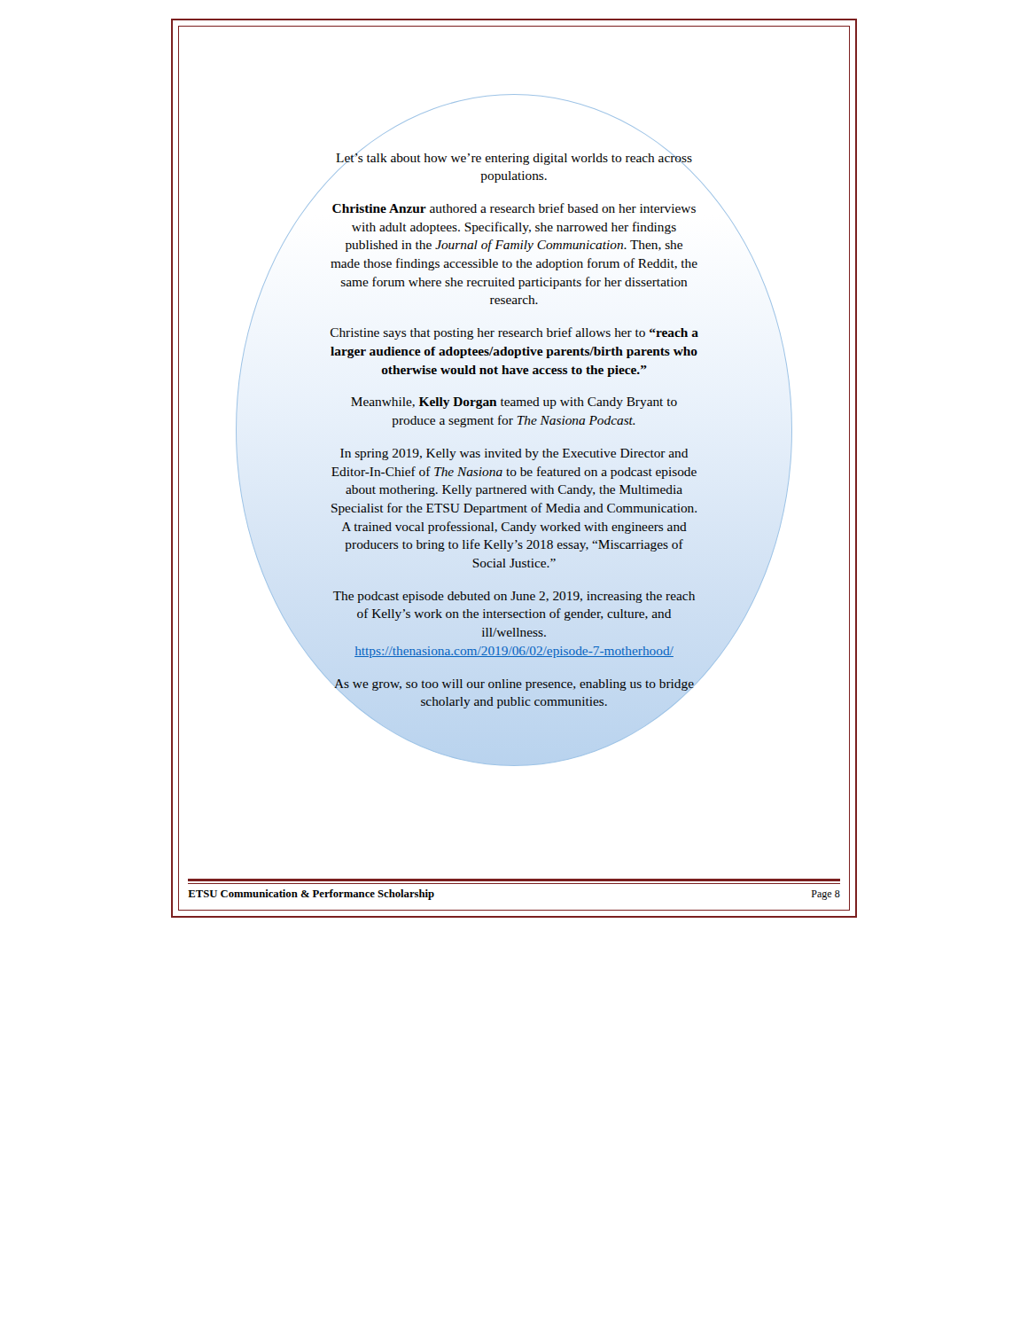Let’s talk about how we’re entering digital worlds to reach across populations.
Christine Anzur authored a research brief based on her interviews with adult adoptees. Specifically, she narrowed her findings published in the Journal of Family Communication. Then, she made those findings accessible to the adoption forum of Reddit, the same forum where she recruited participants for her dissertation research.
Christine says that posting her research brief allows her to “reach a larger audience of adoptees/adoptive parents/birth parents who otherwise would not have access to the piece.”
Meanwhile, Kelly Dorgan teamed up with Candy Bryant to produce a segment for The Nasiona Podcast.
In spring 2019, Kelly was invited by the Executive Director and Editor-In-Chief of The Nasiona to be featured on a podcast episode about mothering. Kelly partnered with Candy, the Multimedia Specialist for the ETSU Department of Media and Communication. A trained vocal professional, Candy worked with engineers and producers to bring to life Kelly’s 2018 essay, “Miscarriages of Social Justice.”
The podcast episode debuted on June 2, 2019, increasing the reach of Kelly’s work on the intersection of gender, culture, and ill/wellness.
https://thenasiona.com/2019/06/02/episode-7-motherhood/
As we grow, so too will our online presence, enabling us to bridge scholarly and public communities.
ETSU Communication & Performance Scholarship Page 8